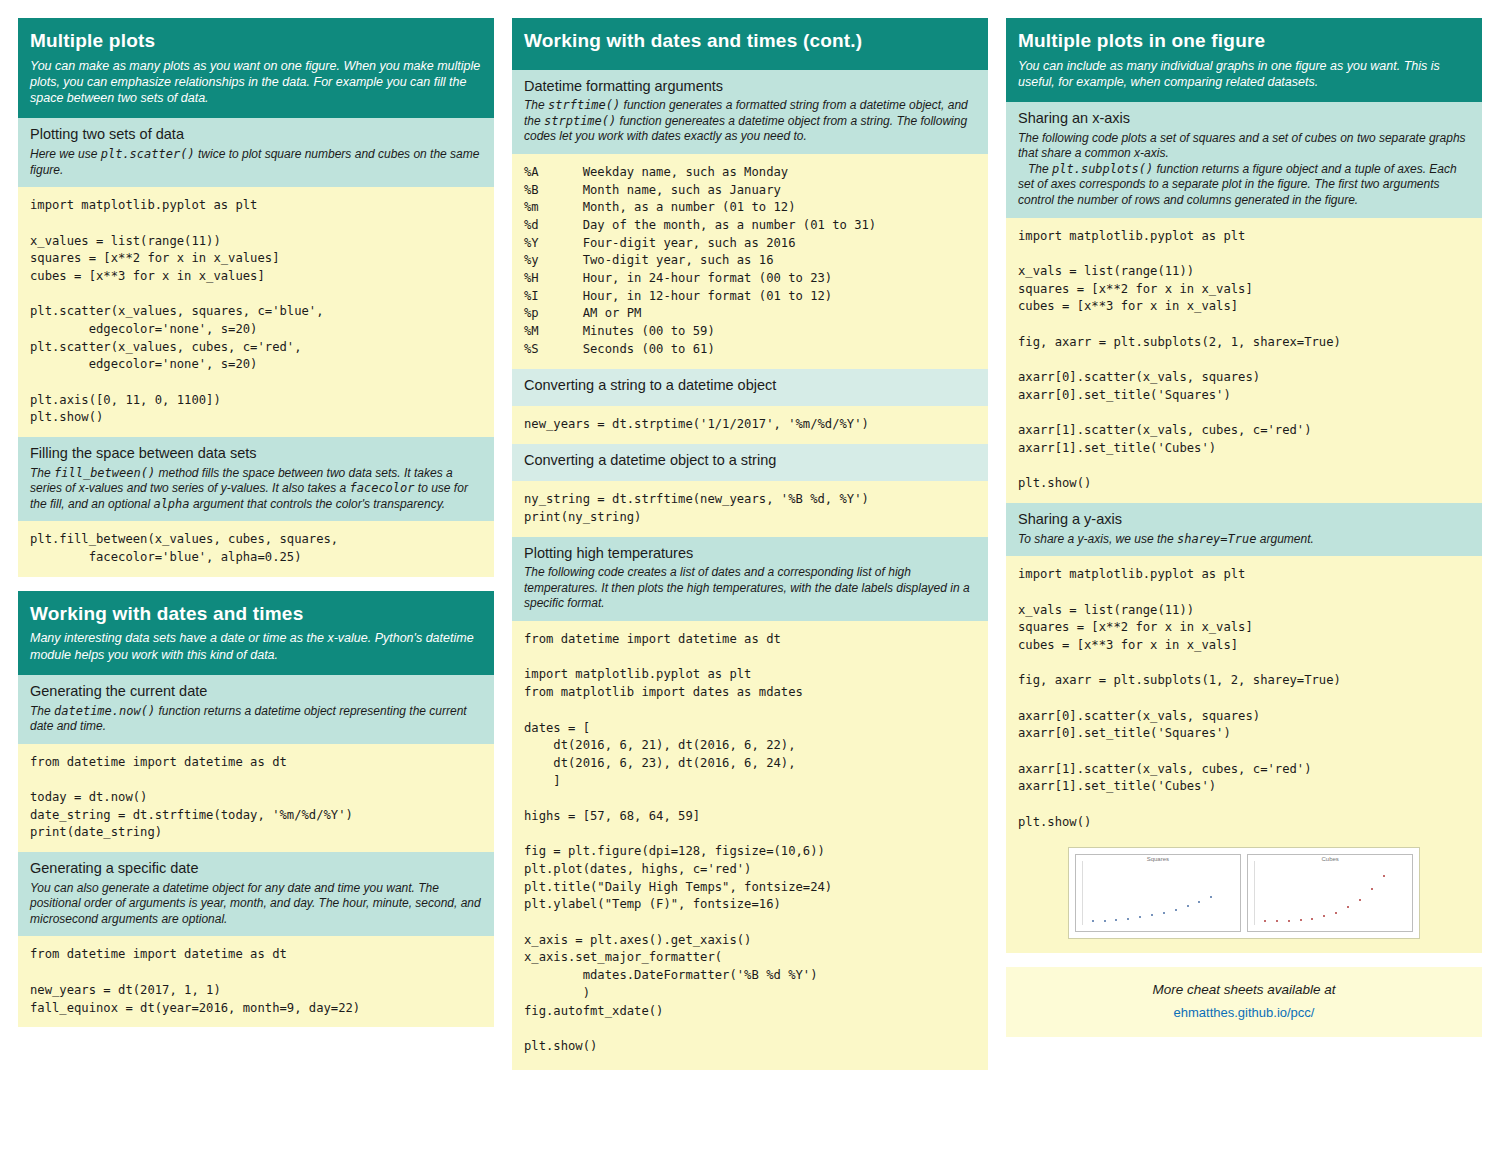Multiple plots
You can make as many plots as you want on one figure. When you make multiple plots, you can emphasize relationships in the data. For example you can fill the space between two sets of data.
Plotting two sets of data
Here we use plt.scatter() twice to plot square numbers and cubes on the same figure.
import matplotlib.pyplot as plt

x_values = list(range(11))
squares = [x**2 for x in x_values]
cubes = [x**3 for x in x_values]

plt.scatter(x_values, squares, c='blue',
        edgecolor='none', s=20)
plt.scatter(x_values, cubes, c='red',
        edgecolor='none', s=20)

plt.axis([0, 11, 0, 1100])
plt.show()
Filling the space between data sets
The fill_between() method fills the space between two data sets. It takes a series of x-values and two series of y-values. It also takes a facecolor to use for the fill, and an optional alpha argument that controls the color's transparency.
plt.fill_between(x_values, cubes, squares,
        facecolor='blue', alpha=0.25)
Working with dates and times
Many interesting data sets have a date or time as the x-value. Python's datetime module helps you work with this kind of data.
Generating the current date
The datetime.now() function returns a datetime object representing the current date and time.
from datetime import datetime as dt

today = dt.now()
date_string = dt.strftime(today, '%m/%d/%Y')
print(date_string)
Generating a specific date
You can also generate a datetime object for any date and time you want. The positional order of arguments is year, month, and day. The hour, minute, second, and microsecond arguments are optional.
from datetime import datetime as dt

new_years = dt(2017, 1, 1)
fall_equinox = dt(year=2016, month=9, day=22)
Working with dates and times (cont.)
Datetime formatting arguments
The strftime() function generates a formatted string from a datetime object, and the strptime() function genereates a datetime object from a string. The following codes let you work with dates exactly as you need to.
%A      Weekday name, such as Monday
%B      Month name, such as January
%m      Month, as a number (01 to 12)
%d      Day of the month, as a number (01 to 31)
%Y      Four-digit year, such as 2016
%y      Two-digit year, such as 16
%H      Hour, in 24-hour format (00 to 23)
%I      Hour, in 12-hour format (01 to 12)
%p      AM or PM
%M      Minutes (00 to 59)
%S      Seconds (00 to 61)
Converting a string to a datetime object
new_years = dt.strptime('1/1/2017', '%m/%d/%Y')
Converting a datetime object to a string
ny_string = dt.strftime(new_years, '%B %d, %Y')
print(ny_string)
Plotting high temperatures
The following code creates a list of dates and a corresponding list of high temperatures. It then plots the high temperatures, with the date labels displayed in a specific format.
from datetime import datetime as dt

import matplotlib.pyplot as plt
from matplotlib import dates as mdates

dates = [
    dt(2016, 6, 21), dt(2016, 6, 22),
    dt(2016, 6, 23), dt(2016, 6, 24),
    ]

highs = [57, 68, 64, 59]

fig = plt.figure(dpi=128, figsize=(10,6))
plt.plot(dates, highs, c='red')
plt.title("Daily High Temps", fontsize=24)
plt.ylabel("Temp (F)", fontsize=16)

x_axis = plt.axes().get_xaxis()
x_axis.set_major_formatter(
        mdates.DateFormatter('%B %d %Y')
        )
fig.autofmt_xdate()

plt.show()
Multiple plots in one figure
You can include as many individual graphs in one figure as you want. This is useful, for example, when comparing related datasets.
Sharing an x-axis
The following code plots a set of squares and a set of cubes on two separate graphs that share a common x-axis.
The plt.subplots() function returns a figure object and a tuple of axes. Each set of axes corresponds to a separate plot in the figure. The first two arguments control the number of rows and columns generated in the figure.
import matplotlib.pyplot as plt

x_vals = list(range(11))
squares = [x**2 for x in x_vals]
cubes = [x**3 for x in x_vals]

fig, axarr = plt.subplots(2, 1, sharex=True)

axarr[0].scatter(x_vals, squares)
axarr[0].set_title('Squares')

axarr[1].scatter(x_vals, cubes, c='red')
axarr[1].set_title('Cubes')

plt.show()
Sharing a y-axis
To share a y-axis, we use the sharey=True argument.
import matplotlib.pyplot as plt

x_vals = list(range(11))
squares = [x**2 for x in x_vals]
cubes = [x**3 for x in x_vals]

fig, axarr = plt.subplots(1, 2, sharey=True)

axarr[0].scatter(x_vals, squares)
axarr[0].set_title('Squares')

axarr[1].scatter(x_vals, cubes, c='red')
axarr[1].set_title('Cubes')

plt.show()
Squares
Cubes
More cheat sheets available at ehmatthes.github.io/pcc/